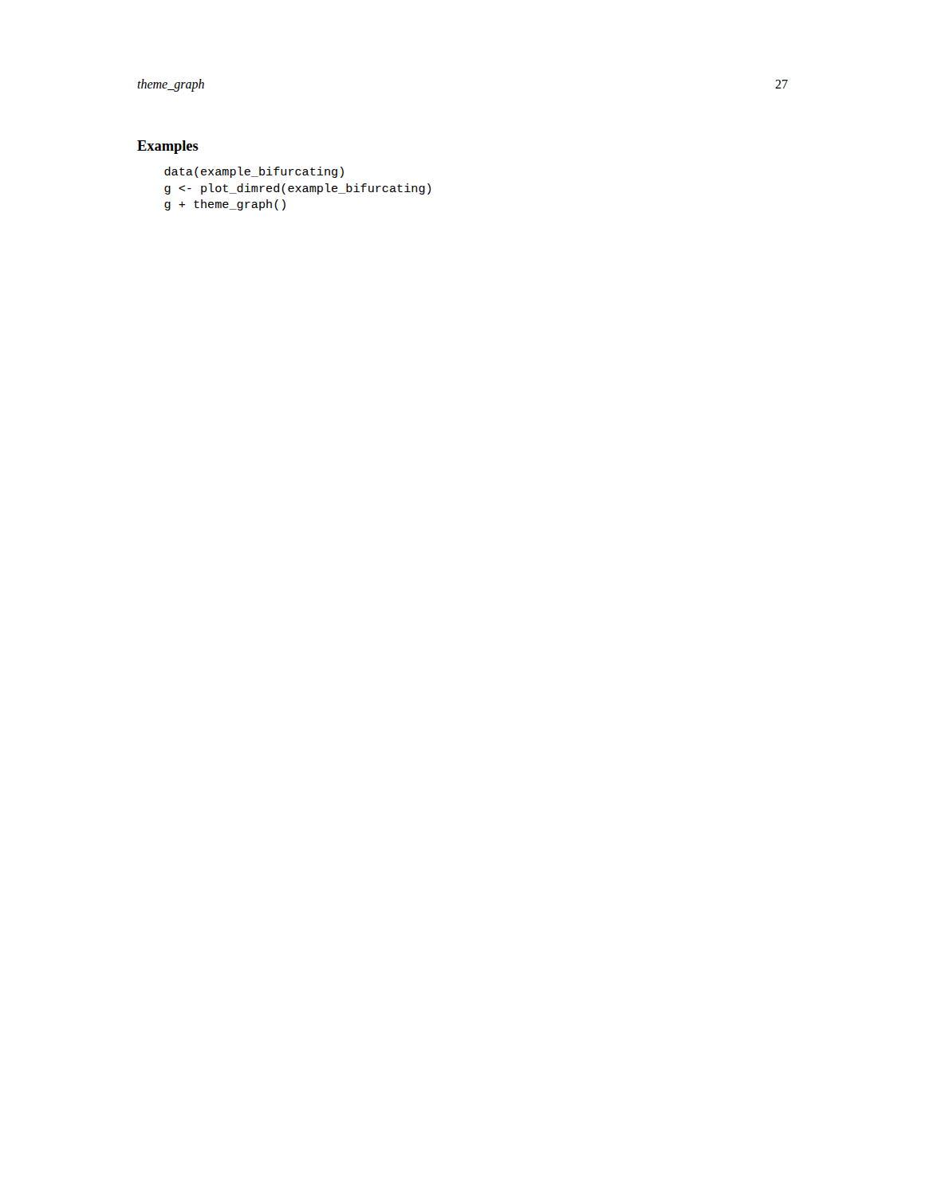theme_graph 27
Examples
data(example_bifurcating)
g <- plot_dimred(example_bifurcating)
g + theme_graph()